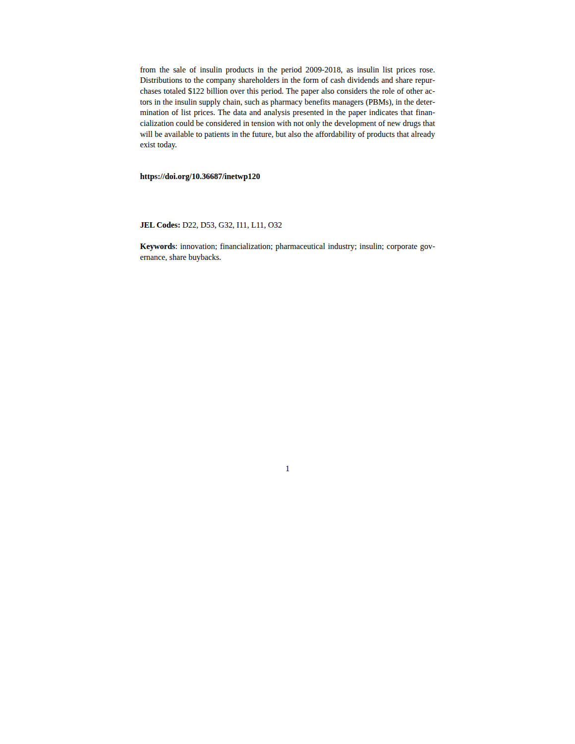from the sale of insulin products in the period 2009-2018, as insulin list prices rose. Distributions to the company shareholders in the form of cash dividends and share repurchases totaled $122 billion over this period. The paper also considers the role of other actors in the insulin supply chain, such as pharmacy benefits managers (PBMs), in the determination of list prices. The data and analysis presented in the paper indicates that financialization could be considered in tension with not only the development of new drugs that will be available to patients in the future, but also the affordability of products that already exist today.
https://doi.org/10.36687/inetwp120
JEL Codes: D22, D53, G32, I11, L11, O32
Keywords: innovation; financialization; pharmaceutical industry; insulin; corporate governance, share buybacks.
1